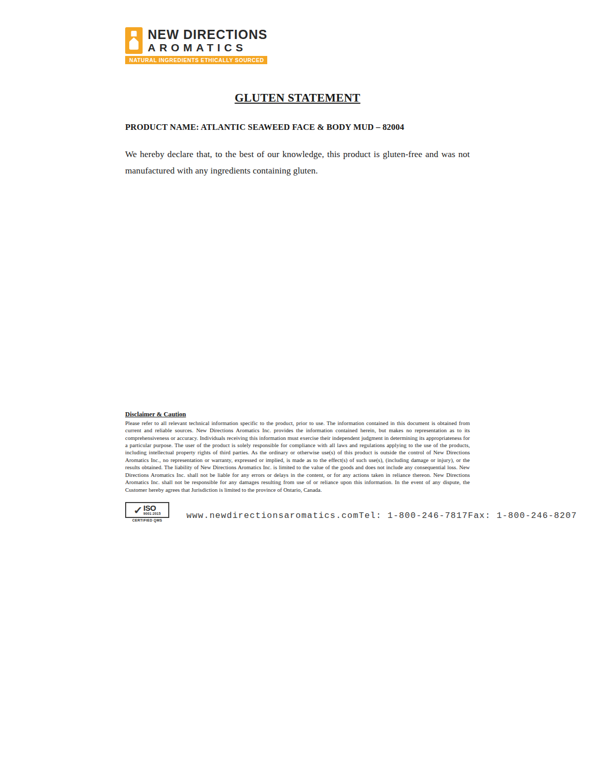NEW DIRECTIONS
AROMATICS
NATURAL INGREDIENTS ETHICALLY SOURCED
GLUTEN STATEMENT
PRODUCT NAME: ATLANTIC SEAWEED FACE & BODY MUD – 82004
We hereby declare that, to the best of our knowledge, this product is gluten-free and was not manufactured with any ingredients containing gluten.
Disclaimer & Caution
Please refer to all relevant technical information specific to the product, prior to use. The information contained in this document is obtained from current and reliable sources. New Directions Aromatics Inc. provides the information contained herein, but makes no representation as to its comprehensiveness or accuracy. Individuals receiving this information must exercise their independent judgment in determining its appropriateness for a particular purpose. The user of the product is solely responsible for compliance with all laws and regulations applying to the use of the products, including intellectual property rights of third parties. As the ordinary or otherwise use(s) of this product is outside the control of New Directions Aromatics Inc., no representation or warranty, expressed or implied, is made as to the effect(s) of such use(s), (including damage or injury), or the results obtained. The liability of New Directions Aromatics Inc. is limited to the value of the goods and does not include any consequential loss. New Directions Aromatics Inc. shall not be liable for any errors or delays in the content, or for any actions taken in reliance thereon. New Directions Aromatics Inc. shall not be responsible for any damages resulting from use of or reliance upon this information. In the event of any dispute, the Customer hereby agrees that Jurisdiction is limited to the province of Ontario, Canada.
✓
ISO
9001:2015
CERTIFIED QMS
www.newdirectionsaromatics.com Tel: 1-800-246-7817 Fax: 1-800-246-8207